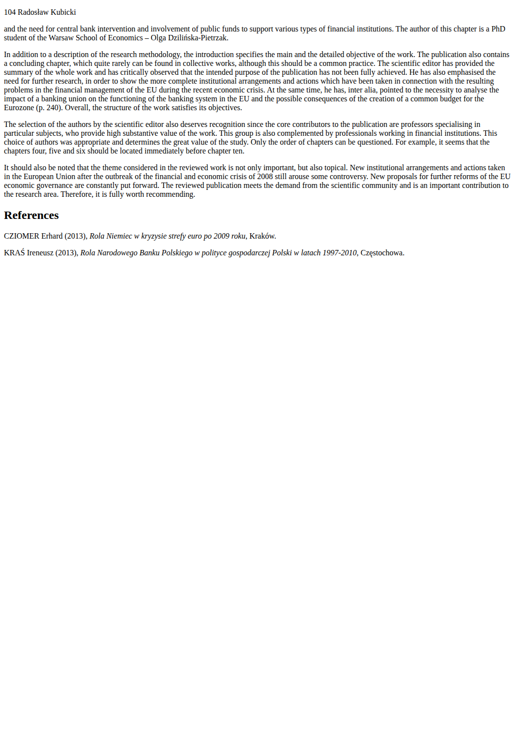104 Radosław Kubicki
and the need for central bank intervention and involvement of public funds to support various types of financial institutions. The author of this chapter is a PhD student of the Warsaw School of Economics – Olga Dzilińska-Pietrzak.
In addition to a description of the research methodology, the introduction specifies the main and the detailed objective of the work. The publication also contains a concluding chapter, which quite rarely can be found in collective works, although this should be a common practice. The scientific editor has provided the summary of the whole work and has critically observed that the intended purpose of the publication has not been fully achieved. He has also emphasised the need for further research, in order to show the more complete institutional arrangements and actions which have been taken in connection with the resulting problems in the financial management of the EU during the recent economic crisis. At the same time, he has, inter alia, pointed to the necessity to analyse the impact of a banking union on the functioning of the banking system in the EU and the possible consequences of the creation of a common budget for the Eurozone (p. 240). Overall, the structure of the work satisfies its objectives.
The selection of the authors by the scientific editor also deserves recognition since the core contributors to the publication are professors specialising in particular subjects, who provide high substantive value of the work. This group is also complemented by professionals working in financial institutions. This choice of authors was appropriate and determines the great value of the study. Only the order of chapters can be questioned. For example, it seems that the chapters four, five and six should be located immediately before chapter ten.
It should also be noted that the theme considered in the reviewed work is not only important, but also topical. New institutional arrangements and actions taken in the European Union after the outbreak of the financial and economic crisis of 2008 still arouse some controversy. New proposals for further reforms of the EU economic governance are constantly put forward. The reviewed publication meets the demand from the scientific community and is an important contribution to the research area. Therefore, it is fully worth recommending.
References
CZIOMER Erhard (2013), Rola Niemiec w kryzysie strefy euro po 2009 roku, Kraków.
KRAŚ Ireneusz (2013), Rola Narodowego Banku Polskiego w polityce gospodarczej Polski w latach 1997-2010, Częstochowa.